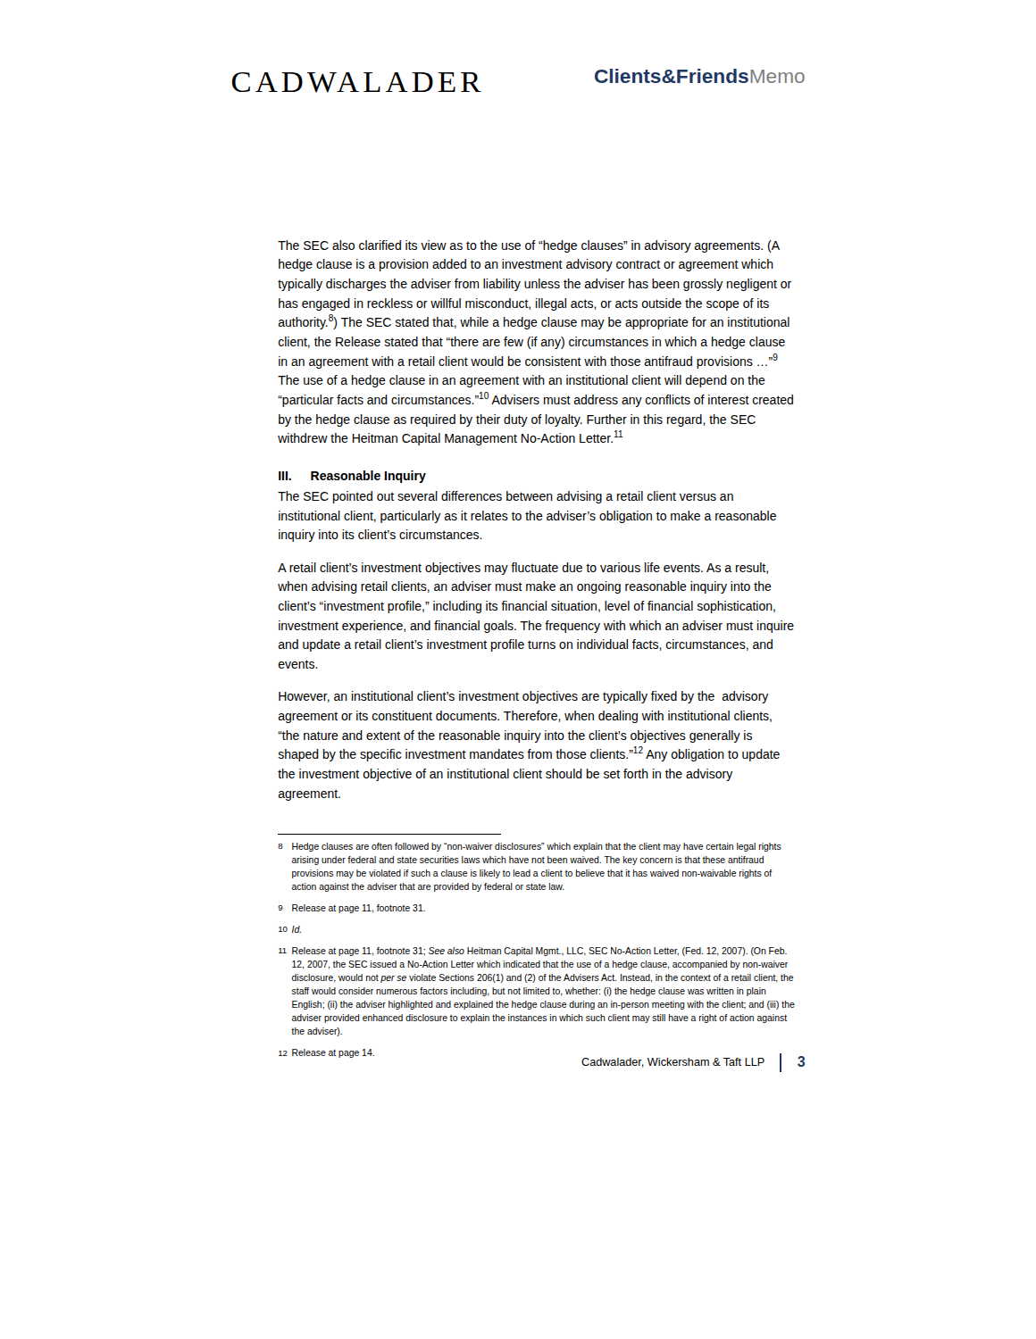CADWALADER
Clients&FriendsMemo
The SEC also clarified its view as to the use of “hedge clauses” in advisory agreements. (A hedge clause is a provision added to an investment advisory contract or agreement which typically discharges the adviser from liability unless the adviser has been grossly negligent or has engaged in reckless or willful misconduct, illegal acts, or acts outside the scope of its authority.8) The SEC stated that, while a hedge clause may be appropriate for an institutional client, the Release stated that “there are few (if any) circumstances in which a hedge clause in an agreement with a retail client would be consistent with those antifraud provisions …”9 The use of a hedge clause in an agreement with an institutional client will depend on the “particular facts and circumstances.”10 Advisers must address any conflicts of interest created by the hedge clause as required by their duty of loyalty. Further in this regard, the SEC withdrew the Heitman Capital Management No-Action Letter.11
III. Reasonable Inquiry
The SEC pointed out several differences between advising a retail client versus an institutional client, particularly as it relates to the adviser’s obligation to make a reasonable inquiry into its client’s circumstances.
A retail client’s investment objectives may fluctuate due to various life events. As a result, when advising retail clients, an adviser must make an ongoing reasonable inquiry into the client’s “investment profile,” including its financial situation, level of financial sophistication, investment experience, and financial goals. The frequency with which an adviser must inquire and update a retail client’s investment profile turns on individual facts, circumstances, and events.
However, an institutional client’s investment objectives are typically fixed by the advisory agreement or its constituent documents. Therefore, when dealing with institutional clients, “the nature and extent of the reasonable inquiry into the client’s objectives generally is shaped by the specific investment mandates from those clients.”12 Any obligation to update the investment objective of an institutional client should be set forth in the advisory agreement.
8
Hedge clauses are often followed by “non-waiver disclosures” which explain that the client may have certain legal rights arising under federal and state securities laws which have not been waived. The key concern is that these antifraud provisions may be violated if such a clause is likely to lead a client to believe that it has waived non-waivable rights of action against the adviser that are provided by federal or state law.
9
Release at page 11, footnote 31.
10
Id.
11
Release at page 11, footnote 31; See also Heitman Capital Mgmt., LLC, SEC No-Action Letter, (Fed. 12, 2007). (On Feb. 12, 2007, the SEC issued a No-Action Letter which indicated that the use of a hedge clause, accompanied by non-waiver disclosure, would not per se violate Sections 206(1) and (2) of the Advisers Act. Instead, in the context of a retail client, the staff would consider numerous factors including, but not limited to, whether: (i) the hedge clause was written in plain English; (ii) the adviser highlighted and explained the hedge clause during an in-person meeting with the client; and (iii) the adviser provided enhanced disclosure to explain the instances in which such client may still have a right of action against the adviser).
12
Release at page 14.
Cadwalader, Wickersham & Taft LLP 3